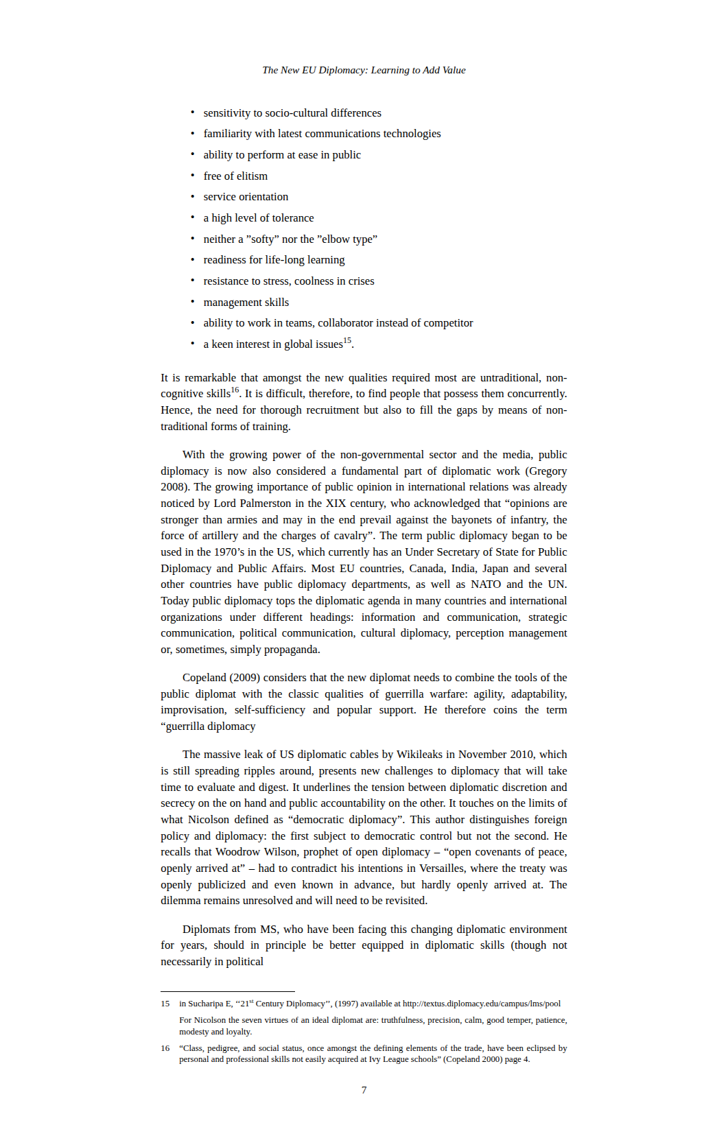The New EU Diplomacy: Learning to Add Value
sensitivity to socio-cultural differences
familiarity with latest communications technologies
ability to perform at ease in public
free of elitism
service orientation
a high level of tolerance
neither a ”softy” nor the ”elbow type”
readiness for life-long learning
resistance to stress, coolness in crises
management skills
ability to work in teams, collaborator instead of competitor
a keen interest in global issues15.
It is remarkable that amongst the new qualities required most are untraditional, non-cognitive skills16. It is difficult, therefore, to find people that possess them concurrently. Hence, the need for thorough recruitment but also to fill the gaps by means of non-traditional forms of training.
With the growing power of the non-governmental sector and the media, public diplomacy is now also considered a fundamental part of diplomatic work (Gregory 2008). The growing importance of public opinion in international relations was already noticed by Lord Palmerston in the XIX century, who acknowledged that “opinions are stronger than armies and may in the end prevail against the bayonets of infantry, the force of artillery and the charges of cavalry”. The term public diplomacy began to be used in the 1970’s in the US, which currently has an Under Secretary of State for Public Diplomacy and Public Affairs. Most EU countries, Canada, India, Japan and several other countries have public diplomacy departments, as well as NATO and the UN. Today public diplomacy tops the diplomatic agenda in many countries and international organizations under different headings: information and communication, strategic communication, political communication, cultural diplomacy, perception management or, sometimes, simply propaganda.
Copeland (2009) considers that the new diplomat needs to combine the tools of the public diplomat with the classic qualities of guerrilla warfare: agility, adaptability, improvisation, self-sufficiency and popular support. He therefore coins the term “guerrilla diplomacy
The massive leak of US diplomatic cables by Wikileaks in November 2010, which is still spreading ripples around, presents new challenges to diplomacy that will take time to evaluate and digest. It underlines the tension between diplomatic discretion and secrecy on the on hand and public accountability on the other. It touches on the limits of what Nicolson defined as “democratic diplomacy”. This author distinguishes foreign policy and diplomacy: the first subject to democratic control but not the second. He recalls that Woodrow Wilson, prophet of open diplomacy – “open covenants of peace, openly arrived at” – had to contradict his intentions in Versailles, where the treaty was openly publicized and even known in advance, but hardly openly arrived at. The dilemma remains unresolved and will need to be revisited.
Diplomats from MS, who have been facing this changing diplomatic environment for years, should in principle be better equipped in diplomatic skills (though not necessarily in political
15
in Sucharipa E, ‘‘21st Century Diplomacy’’, (1997) available at http://textus.diplomacy.edu/campus/lms/pool
For Nicolson the seven virtues of an ideal diplomat are: truthfulness, precision, calm, good temper, patience, modesty and loyalty.
16
“Class, pedigree, and social status, once amongst the defining elements of the trade, have been eclipsed by personal and professional skills not easily acquired at Ivy League schools” (Copeland 2000) page 4.
7